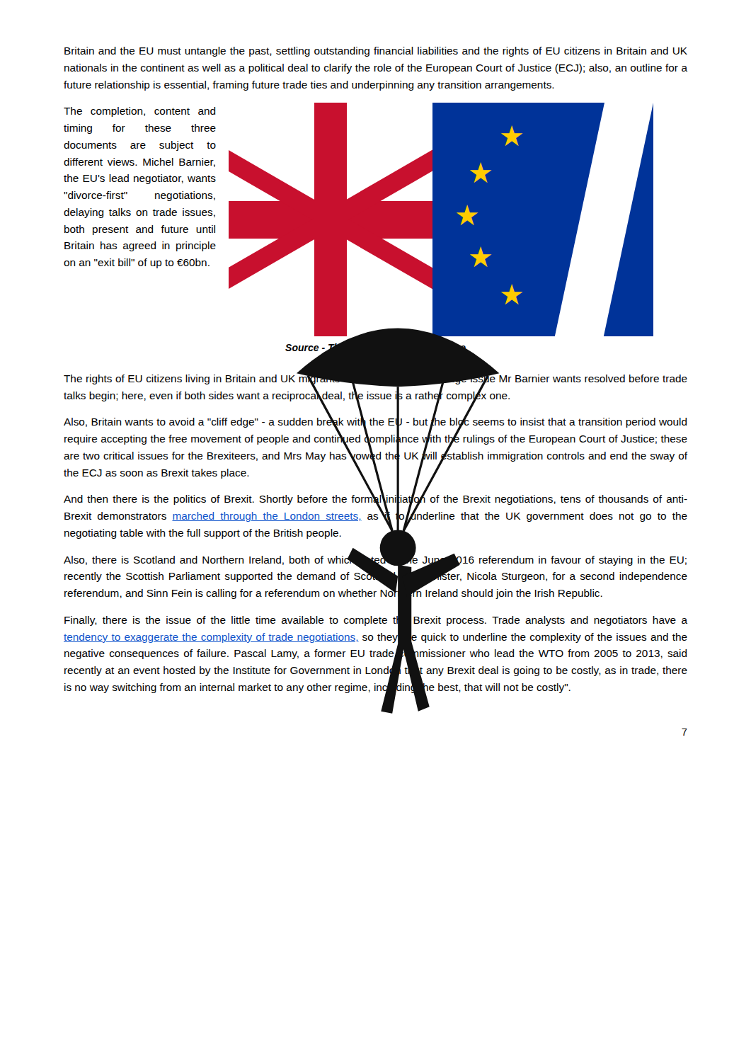Britain and the EU must untangle the past, settling outstanding financial liabilities and the rights of EU citizens in Britain and UK nationals in the continent as well as a political deal to clarify the role of the European Court of Justice (ECJ); also, an outline for a future relationship is essential, framing future trade ties and underpinning any transition arrangements.
The completion, content and timing for these three documents are subject to different views. Michel Barnier, the EU's lead negotiator, wants "divorce-first" negotiations, delaying talks on trade issues, both present and future until Britain has agreed in principle on an "exit bill" of up to €60bn.
★ ★ ★ ★ ★
Source - The Financial Times Montage
The rights of EU citizens living in Britain and UK migrants in the EU is another huge issue Mr Barnier wants resolved before trade talks begin; here, even if both sides want a reciprocal deal, the issue is a rather complex one.
Also, Britain wants to avoid a "cliff edge" - a sudden break with the EU - but the bloc seems to insist that a transition period would require accepting the free movement of people and continued compliance with the rulings of the European Court of Justice; these are two critical issues for the Brexiteers, and Mrs May has vowed the UK will establish immigration controls and end the sway of the ECJ as soon as Brexit takes place.
And then there is the politics of Brexit. Shortly before the formal initiation of the Brexit negotiations, tens of thousands of anti-Brexit demonstrators marched through the London streets, as if to underline that the UK government does not go to the negotiating table with the full support of the British people.
Also, there is Scotland and Northern Ireland, both of which voted in the June 2016 referendum in favour of staying in the EU; recently the Scottish Parliament supported the demand of Scotland first minister, Nicola Sturgeon, for a second independence referendum, and Sinn Fein is calling for a referendum on whether Northern Ireland should join the Irish Republic.
Finally, there is the issue of the little time available to complete the Brexit process. Trade analysts and negotiators have a tendency to exaggerate the complexity of trade negotiations, so they are quick to underline the complexity of the issues and the negative consequences of failure. Pascal Lamy, a former EU trade commissioner who lead the WTO from 2005 to 2013, said recently at an event hosted by the Institute for Government in London that any Brexit deal is going to be costly, as in trade, there is no way switching from an internal market to any other regime, including the best, that will not be costly".
7